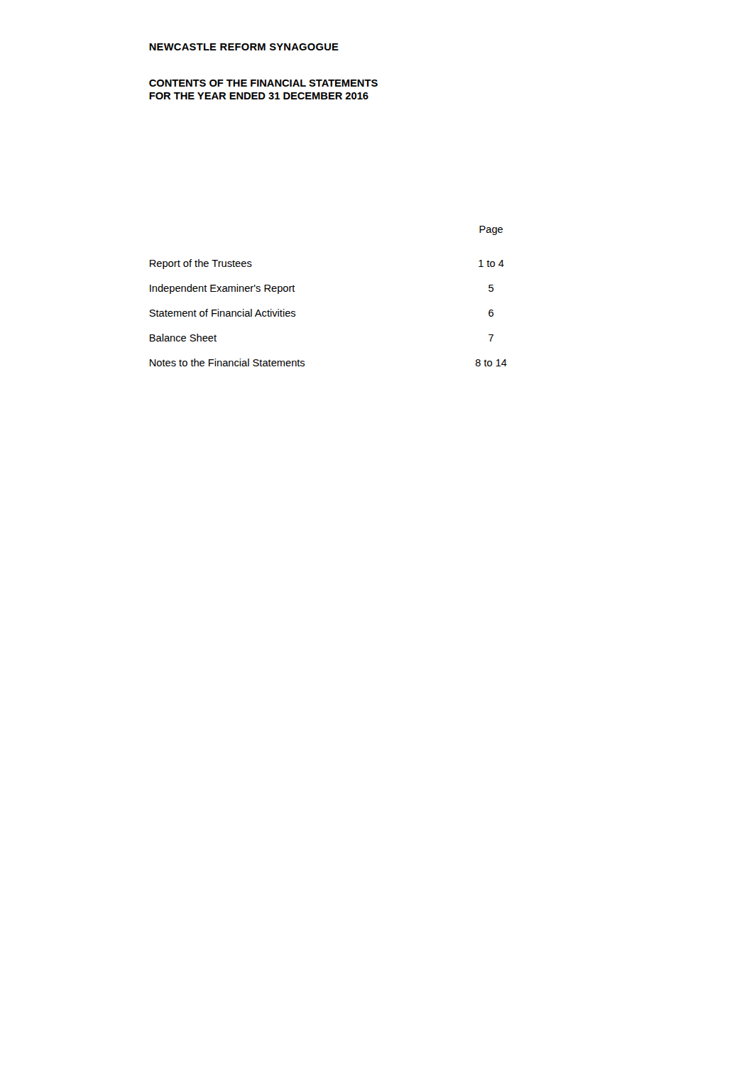Newcastle Reform Synagogue
Contents of the Financial Statements
for the Year Ended 31 December 2016
| | Page |
| Report of the Trustees | 1 to 4 |
| Independent Examiner's Report | 5 |
| Statement of Financial Activities | 6 |
| Balance Sheet | 7 |
| Notes to the Financial Statements | 8 to 14 |